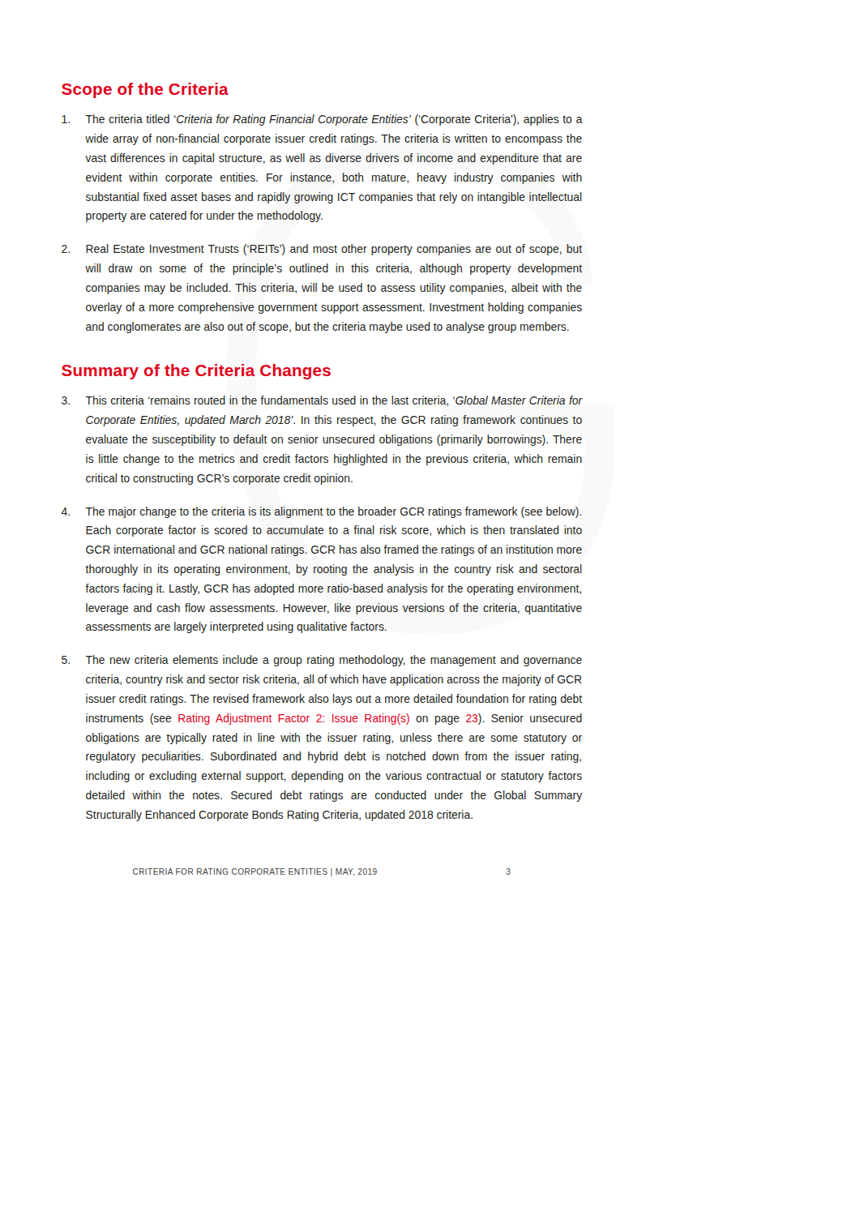Scope of the Criteria
The criteria titled ‘Criteria for Rating Financial Corporate Entities’ (‘Corporate Criteria'), applies to a wide array of non-financial corporate issuer credit ratings. The criteria is written to encompass the vast differences in capital structure, as well as diverse drivers of income and expenditure that are evident within corporate entities. For instance, both mature, heavy industry companies with substantial fixed asset bases and rapidly growing ICT companies that rely on intangible intellectual property are catered for under the methodology.
Real Estate Investment Trusts (‘REITs’) and most other property companies are out of scope, but will draw on some of the principle’s outlined in this criteria, although property development companies may be included. This criteria, will be used to assess utility companies, albeit with the overlay of a more comprehensive government support assessment. Investment holding companies and conglomerates are also out of scope, but the criteria maybe used to analyse group members.
Summary of the Criteria Changes
This criteria ‘remains routed in the fundamentals used in the last criteria, ‘Global Master Criteria for Corporate Entities, updated March 2018’. In this respect, the GCR rating framework continues to evaluate the susceptibility to default on senior unsecured obligations (primarily borrowings). There is little change to the metrics and credit factors highlighted in the previous criteria, which remain critical to constructing GCR’s corporate credit opinion.
The major change to the criteria is its alignment to the broader GCR ratings framework (see below). Each corporate factor is scored to accumulate to a final risk score, which is then translated into GCR international and GCR national ratings. GCR has also framed the ratings of an institution more thoroughly in its operating environment, by rooting the analysis in the country risk and sectoral factors facing it. Lastly, GCR has adopted more ratio-based analysis for the operating environment, leverage and cash flow assessments. However, like previous versions of the criteria, quantitative assessments are largely interpreted using qualitative factors.
The new criteria elements include a group rating methodology, the management and governance criteria, country risk and sector risk criteria, all of which have application across the majority of GCR issuer credit ratings. The revised framework also lays out a more detailed foundation for rating debt instruments (see Rating Adjustment Factor 2: Issue Rating(s) on page 23). Senior unsecured obligations are typically rated in line with the issuer rating, unless there are some statutory or regulatory peculiarities. Subordinated and hybrid debt is notched down from the issuer rating, including or excluding external support, depending on the various contractual or statutory factors detailed within the notes. Secured debt ratings are conducted under the Global Summary Structurally Enhanced Corporate Bonds Rating Criteria, updated 2018 criteria.
CRITERIA FOR RATING CORPORATE ENTITIES | MAY, 20193